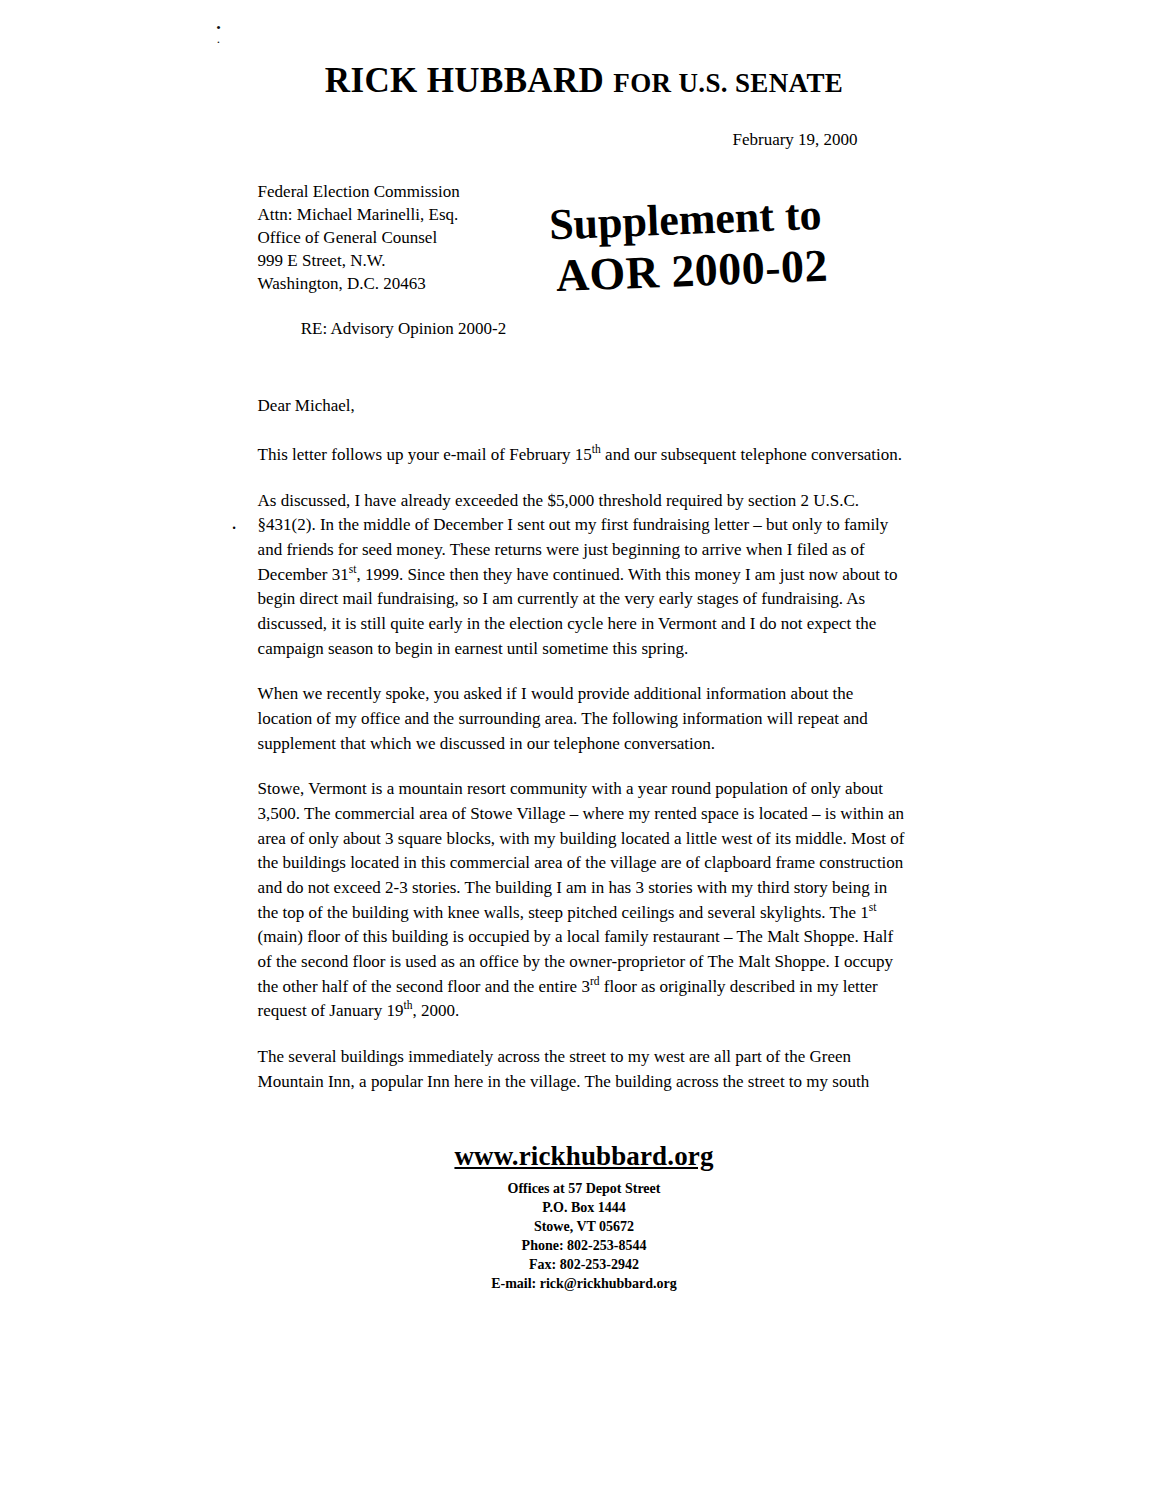• ·
RICK HUBBARD FOR U.S. SENATE
February 19, 2000
Federal Election Commission
Attn: Michael Marinelli, Esq.
Office of General Counsel
999 E Street, N.W.
Washington, D.C. 20463
RE: Advisory Opinion 2000-2
Supplement to AOR 2000-02
Dear Michael,
This letter follows up your e-mail of February 15th and our subsequent telephone conversation.
As discussed, I have already exceeded the $5,000 threshold required by section 2 U.S.C. §431(2). In the middle of December I sent out my first fundraising letter – but only to family and friends for seed money. These returns were just beginning to arrive when I filed as of December 31st, 1999. Since then they have continued. With this money I am just now about to begin direct mail fundraising, so I am currently at the very early stages of fundraising. As discussed, it is still quite early in the election cycle here in Vermont and I do not expect the campaign season to begin in earnest until sometime this spring.
When we recently spoke, you asked if I would provide additional information about the location of my office and the surrounding area. The following information will repeat and supplement that which we discussed in our telephone conversation.
Stowe, Vermont is a mountain resort community with a year round population of only about 3,500. The commercial area of Stowe Village – where my rented space is located – is within an area of only about 3 square blocks, with my building located a little west of its middle. Most of the buildings located in this commercial area of the village are of clapboard frame construction and do not exceed 2-3 stories. The building I am in has 3 stories with my third story being in the top of the building with knee walls, steep pitched ceilings and several skylights. The 1st (main) floor of this building is occupied by a local family restaurant – The Malt Shoppe. Half of the second floor is used as an office by the owner-proprietor of The Malt Shoppe. I occupy the other half of the second floor and the entire 3rd floor as originally described in my letter request of January 19th, 2000.
The several buildings immediately across the street to my west are all part of the Green Mountain Inn, a popular Inn here in the village. The building across the street to my south
www.rickhubbard.org
Offices at 57 Depot Street
P.O. Box 1444
Stowe, VT 05672
Phone: 802-253-8544
Fax: 802-253-2942
E-mail: rick@rickhubbard.org